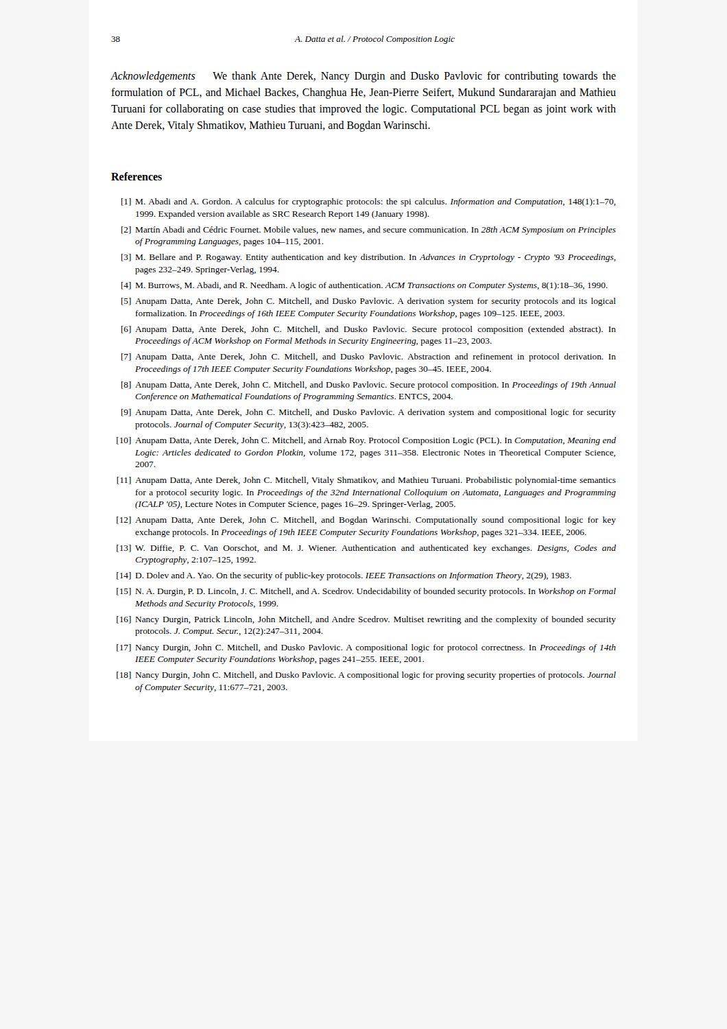38 A. Datta et al. / Protocol Composition Logic
Acknowledgements We thank Ante Derek, Nancy Durgin and Dusko Pavlovic for contributing towards the formulation of PCL, and Michael Backes, Changhua He, Jean-Pierre Seifert, Mukund Sundararajan and Mathieu Turuani for collaborating on case studies that improved the logic. Computational PCL began as joint work with Ante Derek, Vitaly Shmatikov, Mathieu Turuani, and Bogdan Warinschi.
References
[1] M. Abadi and A. Gordon. A calculus for cryptographic protocols: the spi calculus. Information and Computation, 148(1):1–70, 1999. Expanded version available as SRC Research Report 149 (January 1998).
[2] Martín Abadi and Cédric Fournet. Mobile values, new names, and secure communication. In 28th ACM Symposium on Principles of Programming Languages, pages 104–115, 2001.
[3] M. Bellare and P. Rogaway. Entity authentication and key distribution. In Advances in Cryprtology - Crypto '93 Proceedings, pages 232–249. Springer-Verlag, 1994.
[4] M. Burrows, M. Abadi, and R. Needham. A logic of authentication. ACM Transactions on Computer Systems, 8(1):18–36, 1990.
[5] Anupam Datta, Ante Derek, John C. Mitchell, and Dusko Pavlovic. A derivation system for security protocols and its logical formalization. In Proceedings of 16th IEEE Computer Security Foundations Workshop, pages 109–125. IEEE, 2003.
[6] Anupam Datta, Ante Derek, John C. Mitchell, and Dusko Pavlovic. Secure protocol composition (extended abstract). In Proceedings of ACM Workshop on Formal Methods in Security Engineering, pages 11–23, 2003.
[7] Anupam Datta, Ante Derek, John C. Mitchell, and Dusko Pavlovic. Abstraction and refinement in protocol derivation. In Proceedings of 17th IEEE Computer Security Foundations Workshop, pages 30–45. IEEE, 2004.
[8] Anupam Datta, Ante Derek, John C. Mitchell, and Dusko Pavlovic. Secure protocol composition. In Proceedings of 19th Annual Conference on Mathematical Foundations of Programming Semantics. ENTCS, 2004.
[9] Anupam Datta, Ante Derek, John C. Mitchell, and Dusko Pavlovic. A derivation system and compositional logic for security protocols. Journal of Computer Security, 13(3):423–482, 2005.
[10] Anupam Datta, Ante Derek, John C. Mitchell, and Arnab Roy. Protocol Composition Logic (PCL). In Computation, Meaning end Logic: Articles dedicated to Gordon Plotkin, volume 172, pages 311–358. Electronic Notes in Theoretical Computer Science, 2007.
[11] Anupam Datta, Ante Derek, John C. Mitchell, Vitaly Shmatikov, and Mathieu Turuani. Probabilistic polynomial-time semantics for a protocol security logic. In Proceedings of the 32nd International Colloquium on Automata, Languages and Programming (ICALP '05), Lecture Notes in Computer Science, pages 16–29. Springer-Verlag, 2005.
[12] Anupam Datta, Ante Derek, John C. Mitchell, and Bogdan Warinschi. Computationally sound compositional logic for key exchange protocols. In Proceedings of 19th IEEE Computer Security Foundations Workshop, pages 321–334. IEEE, 2006.
[13] W. Diffie, P. C. Van Oorschot, and M. J. Wiener. Authentication and authenticated key exchanges. Designs, Codes and Cryptography, 2:107–125, 1992.
[14] D. Dolev and A. Yao. On the security of public-key protocols. IEEE Transactions on Information Theory, 2(29), 1983.
[15] N. A. Durgin, P. D. Lincoln, J. C. Mitchell, and A. Scedrov. Undecidability of bounded security protocols. In Workshop on Formal Methods and Security Protocols, 1999.
[16] Nancy Durgin, Patrick Lincoln, John Mitchell, and Andre Scedrov. Multiset rewriting and the complexity of bounded security protocols. J. Comput. Secur., 12(2):247–311, 2004.
[17] Nancy Durgin, John C. Mitchell, and Dusko Pavlovic. A compositional logic for protocol correctness. In Proceedings of 14th IEEE Computer Security Foundations Workshop, pages 241–255. IEEE, 2001.
[18] Nancy Durgin, John C. Mitchell, and Dusko Pavlovic. A compositional logic for proving security properties of protocols. Journal of Computer Security, 11:677–721, 2003.